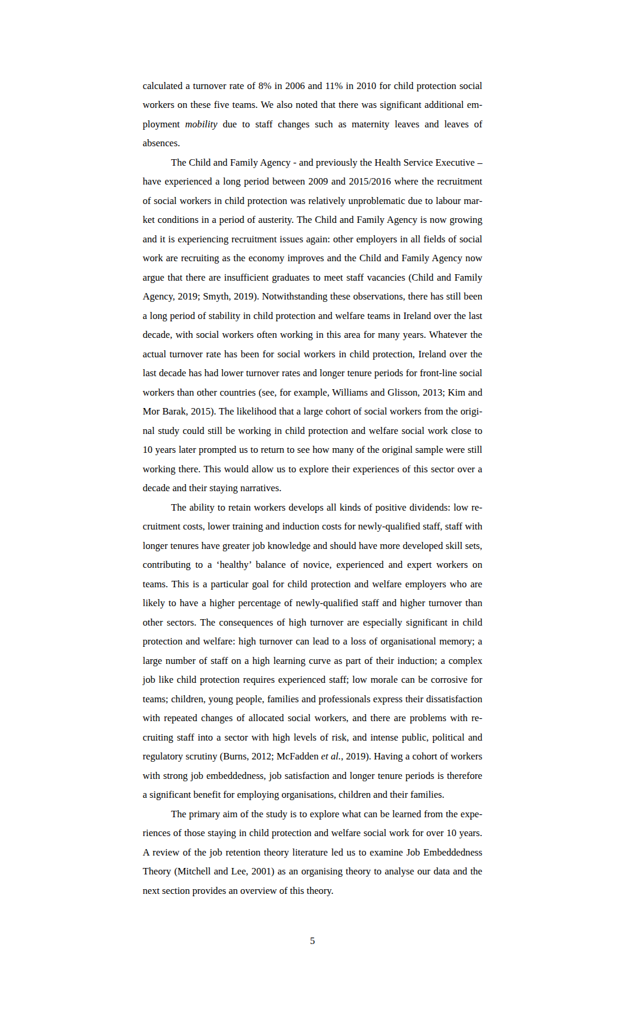calculated a turnover rate of 8% in 2006 and 11% in 2010 for child protection social workers on these five teams. We also noted that there was significant additional employment mobility due to staff changes such as maternity leaves and leaves of absences.
The Child and Family Agency - and previously the Health Service Executive – have experienced a long period between 2009 and 2015/2016 where the recruitment of social workers in child protection was relatively unproblematic due to labour market conditions in a period of austerity. The Child and Family Agency is now growing and it is experiencing recruitment issues again: other employers in all fields of social work are recruiting as the economy improves and the Child and Family Agency now argue that there are insufficient graduates to meet staff vacancies (Child and Family Agency, 2019; Smyth, 2019). Notwithstanding these observations, there has still been a long period of stability in child protection and welfare teams in Ireland over the last decade, with social workers often working in this area for many years. Whatever the actual turnover rate has been for social workers in child protection, Ireland over the last decade has had lower turnover rates and longer tenure periods for front-line social workers than other countries (see, for example, Williams and Glisson, 2013; Kim and Mor Barak, 2015). The likelihood that a large cohort of social workers from the original study could still be working in child protection and welfare social work close to 10 years later prompted us to return to see how many of the original sample were still working there. This would allow us to explore their experiences of this sector over a decade and their staying narratives.
The ability to retain workers develops all kinds of positive dividends: low recruitment costs, lower training and induction costs for newly-qualified staff, staff with longer tenures have greater job knowledge and should have more developed skill sets, contributing to a ‘healthy’ balance of novice, experienced and expert workers on teams. This is a particular goal for child protection and welfare employers who are likely to have a higher percentage of newly-qualified staff and higher turnover than other sectors. The consequences of high turnover are especially significant in child protection and welfare: high turnover can lead to a loss of organisational memory; a large number of staff on a high learning curve as part of their induction; a complex job like child protection requires experienced staff; low morale can be corrosive for teams; children, young people, families and professionals express their dissatisfaction with repeated changes of allocated social workers, and there are problems with recruiting staff into a sector with high levels of risk, and intense public, political and regulatory scrutiny (Burns, 2012; McFadden et al., 2019). Having a cohort of workers with strong job embeddedness, job satisfaction and longer tenure periods is therefore a significant benefit for employing organisations, children and their families.
The primary aim of the study is to explore what can be learned from the experiences of those staying in child protection and welfare social work for over 10 years. A review of the job retention theory literature led us to examine Job Embeddedness Theory (Mitchell and Lee, 2001) as an organising theory to analyse our data and the next section provides an overview of this theory.
5